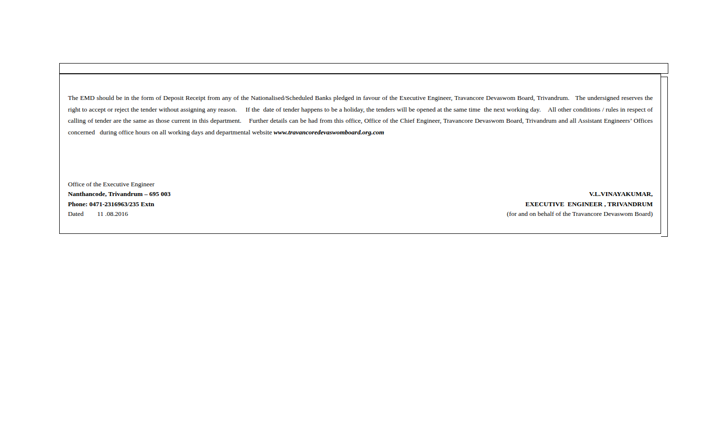The EMD should be in the form of Deposit Receipt from any of the Nationalised/Scheduled Banks pledged in favour of the Executive Engineer, Travancore Devaswom Board, Trivandrum. The undersigned reserves the right to accept or reject the tender without assigning any reason. If the date of tender happens to be a holiday, the tenders will be opened at the same time the next working day. All other conditions / rules in respect of calling of tender are the same as those current in this department. Further details can be had from this office, Office of the Chief Engineer, Travancore Devaswom Board, Trivandrum and all Assistant Engineers’ Offices concerned during office hours on all working days and departmental website www.travancoredevaswomboard.org.com
Office of the Executive Engineer
Nanthancode, Trivandrum – 695 003
V.L.VINAYAKUMAR,
Phone: 0471-2316963/235 Extn
EXECUTIVE ENGINEER , TRIVANDRUM
Dated 11 .08.2016
(for and on behalf of the Travancore Devaswom Board)